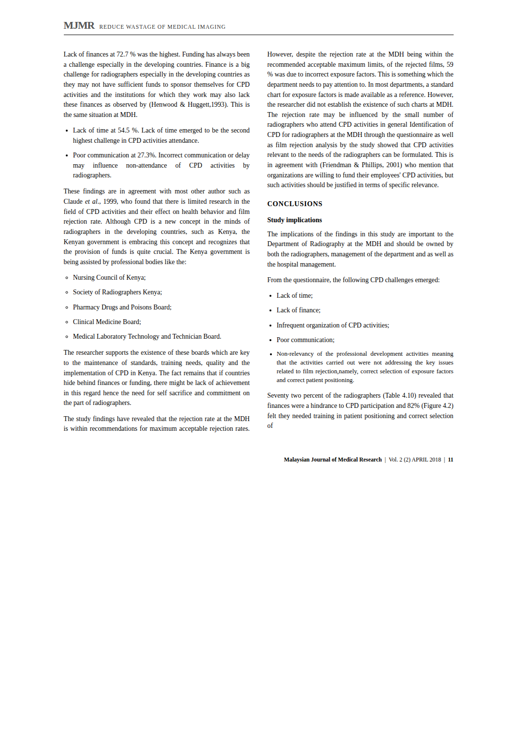MJMR Reduce Wastage of Medical Imaging
Lack of finances at 72.7 % was the highest. Funding has always been a challenge especially in the developing countries. Finance is a big challenge for radiographers especially in the developing countries as they may not have sufficient funds to sponsor themselves for CPD activities and the institutions for which they work may also lack these finances as observed by (Henwood & Huggett,1993). This is the same situation at MDH.
Lack of time at 54.5 %. Lack of time emerged to be the second highest challenge in CPD activities attendance.
Poor communication at 27.3%. Incorrect communication or delay may influence non-attendance of CPD activities by radiographers.
These findings are in agreement with most other author such as Claude et al., 1999, who found that there is limited research in the field of CPD activities and their effect on health behavior and film rejection rate. Although CPD is a new concept in the minds of radiographers in the developing countries, such as Kenya, the Kenyan government is embracing this concept and recognizes that the provision of funds is quite crucial. The Kenya government is being assisted by professional bodies like the:
Nursing Council of Kenya;
Society of Radiographers Kenya;
Pharmacy Drugs and Poisons Board;
Clinical Medicine Board;
Medical Laboratory Technology and Technician Board.
The researcher supports the existence of these boards which are key to the maintenance of standards, training needs, quality and the implementation of CPD in Kenya. The fact remains that if countries hide behind finances or funding, there might be lack of achievement in this regard hence the need for self sacrifice and commitment on the part of radiographers.
The study findings have revealed that the rejection rate at the MDH is within recommendations for maximum acceptable rejection rates. However, despite the rejection rate at the MDH being within the recommended acceptable maximum limits, of the rejected films, 59 % was due to incorrect exposure factors. This is something which the department needs to pay attention to. In most departments, a standard chart for exposure factors is made available as a reference. However, the researcher did not establish the existence of such charts at MDH. The rejection rate may be influenced by the small number of radiographers who attend CPD activities in general Identification of CPD for radiographers at the MDH through the questionnaire as well as film rejection analysis by the study showed that CPD activities relevant to the needs of the radiographers can be formulated. This is in agreement with (Friendman & Phillips, 2001) who mention that organizations are willing to fund their employees' CPD activities, but such activities should be justified in terms of specific relevance.
CONCLUSIONS
Study implications
The implications of the findings in this study are important to the Department of Radiography at the MDH and should be owned by both the radiographers, management of the department and as well as the hospital management.
From the questionnaire, the following CPD challenges emerged:
Lack of time;
Lack of finance;
Infrequent organization of CPD activities;
Poor communication;
Non-relevancy of the professional development activities meaning that the activities carried out were not addressing the key issues related to film rejection,namely, correct selection of exposure factors and correct patient positioning.
Seventy two percent of the radiographers (Table 4.10) revealed that finances were a hindrance to CPD participation and 82% (Figure 4.2) felt they needed training in patient positioning and correct selection of
Malaysian Journal of Medical Research | Vol. 2 (2) APRIL 2018 | 11